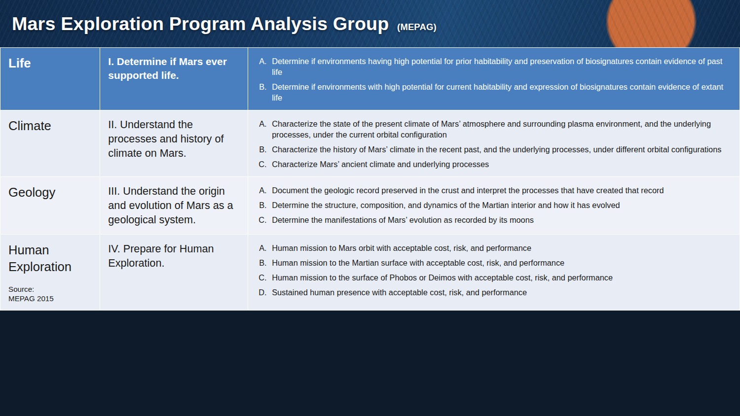Mars Exploration Program Analysis Group (MEPAG)
| Life | I. Determine if Mars ever supported life. | Determine if environments having high potential for prior habitability and preservation of biosignatures contain evidence of past life Determine if environments with high potential for current habitability and expression of biosignatures contain evidence of extant life |
| Climate | II. Understand the processes and history of climate on Mars. | Characterize the state of the present climate of Mars’ atmosphere and surrounding plasma environment, and the underlying processes, under the current orbital configuration Characterize the history of Mars’ climate in the recent past, and the underlying processes, under different orbital configurations Characterize Mars’ ancient climate and underlying processes |
| Geology | III. Understand the origin and evolution of Mars as a geological system. | Document the geologic record preserved in the crust and interpret the processes that have created that record Determine the structure, composition, and dynamics of the Martian interior and how it has evolved Determine the manifestations of Mars’ evolution as recorded by its moons |
| Human Exploration Source: MEPAG 2015 | IV. Prepare for Human Exploration. | Human mission to Mars orbit with acceptable cost, risk, and performance Human mission to the Martian surface with acceptable cost, risk, and performance Human mission to the surface of Phobos or Deimos with acceptable cost, risk, and performance Sustained human presence with acceptable cost, risk, and performance |